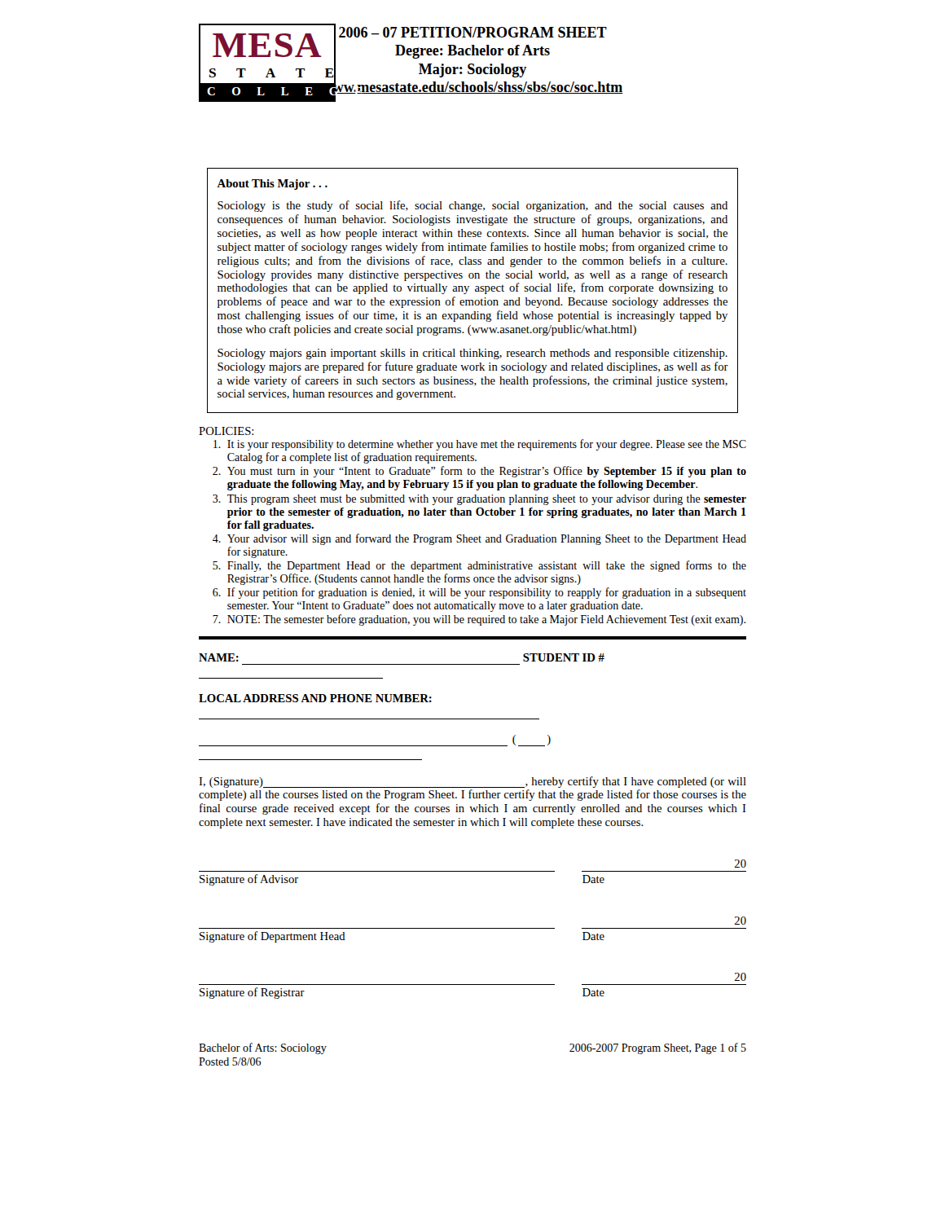MESA
S T A T E
C O L L E G E
2006 – 07 PETITION/PROGRAM SHEET
Degree: Bachelor of Arts
Major: Sociology
www.mesastate.edu/schools/shss/sbs/soc/soc.htm
About This Major . . .
Sociology is the study of social life, social change, social organization, and the social causes and consequences of human behavior. Sociologists investigate the structure of groups, organizations, and societies, as well as how people interact within these contexts. Since all human behavior is social, the subject matter of sociology ranges widely from intimate families to hostile mobs; from organized crime to religious cults; and from the divisions of race, class and gender to the common beliefs in a culture. Sociology provides many distinctive perspectives on the social world, as well as a range of research methodologies that can be applied to virtually any aspect of social life, from corporate downsizing to problems of peace and war to the expression of emotion and beyond. Because sociology addresses the most challenging issues of our time, it is an expanding field whose potential is increasingly tapped by those who craft policies and create social programs. (www.asanet.org/public/what.html)
Sociology majors gain important skills in critical thinking, research methods and responsible citizenship. Sociology majors are prepared for future graduate work in sociology and related disciplines, as well as for a wide variety of careers in such sectors as business, the health professions, the criminal justice system, social services, human resources and government.
POLICIES:
It is your responsibility to determine whether you have met the requirements for your degree. Please see the MSC Catalog for a complete list of graduation requirements.
You must turn in your “Intent to Graduate” form to the Registrar’s Office by September 15 if you plan to graduate the following May, and by February 15 if you plan to graduate the following December.
This program sheet must be submitted with your graduation planning sheet to your advisor during the semester prior to the semester of graduation, no later than October 1 for spring graduates, no later than March 1 for fall graduates.
Your advisor will sign and forward the Program Sheet and Graduation Planning Sheet to the Department Head for signature.
Finally, the Department Head or the department administrative assistant will take the signed forms to the Registrar’s Office. (Students cannot handle the forms once the advisor signs.)
If your petition for graduation is denied, it will be your responsibility to reapply for graduation in a subsequent semester. Your “Intent to Graduate” does not automatically move to a later graduation date.
NOTE: The semester before graduation, you will be required to take a Major Field Achievement Test (exit exam).
NAME: STUDENT ID #
LOCAL ADDRESS AND PHONE NUMBER:
( )
I, (Signature) , hereby certify that I have completed (or will complete) all the courses listed on the Program Sheet. I further certify that the grade listed for those courses is the final course grade received except for the courses in which I am currently enrolled and the courses which I complete next semester. I have indicated the semester in which I will complete these courses.
| | | 20 |
| Signature of Advisor | | Date |
| | | 20 |
| Signature of Department Head | | Date |
| | | 20 |
| Signature of Registrar | | Date |
Bachelor of Arts: Sociology
Posted 5/8/06
2006-2007 Program Sheet, Page 1 of 5